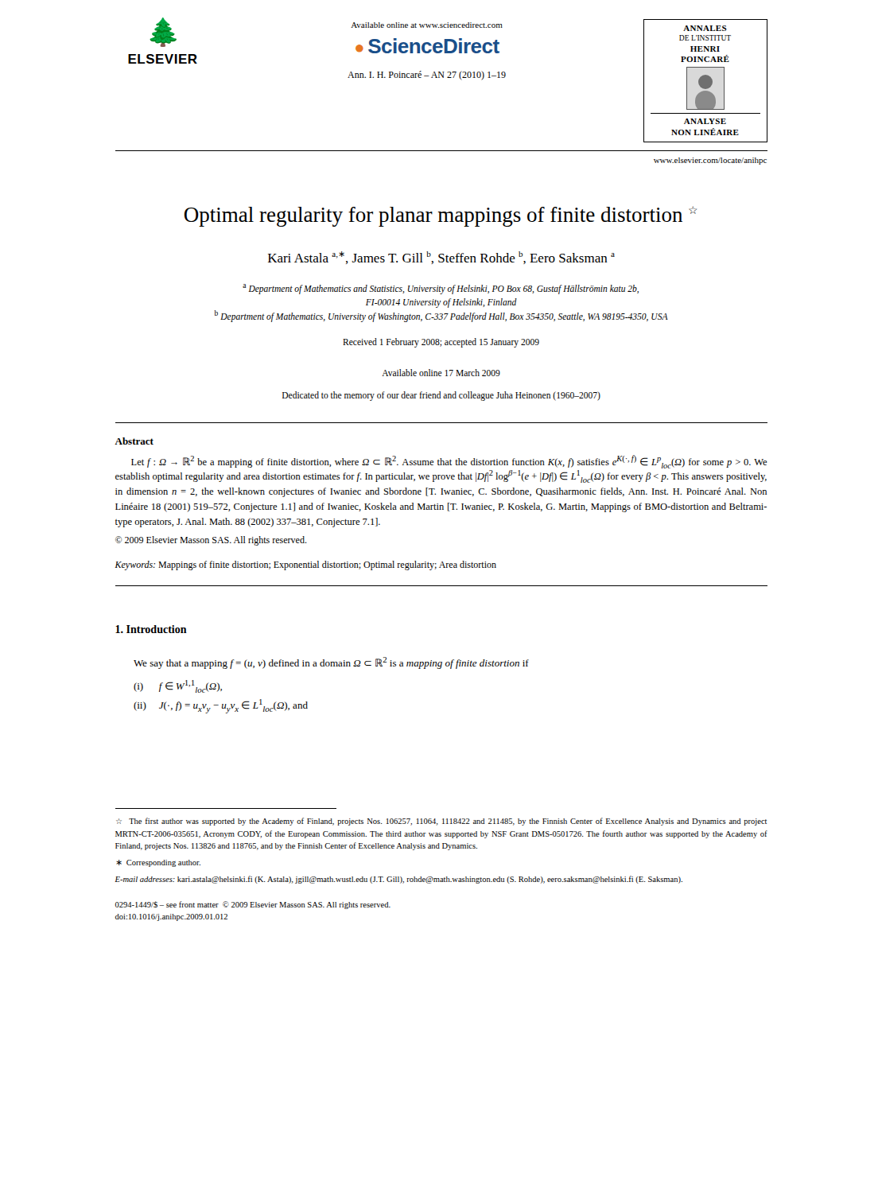🌲
ELSEVIER
Available online at www.sciencedirect.com
●ScienceDirect
Ann. I. H. Poincaré – AN 27 (2010) 1–19
ANNALES
DE L'INSTITUT
HENRI
POINCARÉ
ANALYSE
NON LINÉAIRE
www.elsevier.com/locate/anihpc
Optimal regularity for planar mappings of finite distortion ☆
Kari Astala a,∗, James T. Gill b, Steffen Rohde b, Eero Saksman a
a Department of Mathematics and Statistics, University of Helsinki, PO Box 68, Gustaf Hällströmin katu 2b,
FI-00014 University of Helsinki, Finland
b Department of Mathematics, University of Washington, C-337 Padelford Hall, Box 354350, Seattle, WA 98195-4350, USA
Received 1 February 2008; accepted 15 January 2009
Available online 17 March 2009
Dedicated to the memory of our dear friend and colleague Juha Heinonen (1960–2007)
Abstract
Let f : Ω → ℝ2 be a mapping of finite distortion, where Ω ⊂ ℝ2. Assume that the distortion function K(x, f) satisfies eK(·, f) ∈ Lploc(Ω) for some p > 0. We establish optimal regularity and area distortion estimates for f. In particular, we prove that |Df|2 logβ−1(e + |Df|) ∈ L1loc(Ω) for every β < p. This answers positively, in dimension n = 2, the well-known conjectures of Iwaniec and Sbordone [T. Iwaniec, C. Sbordone, Quasiharmonic fields, Ann. Inst. H. Poincaré Anal. Non Linéaire 18 (2001) 519–572, Conjecture 1.1] and of Iwaniec, Koskela and Martin [T. Iwaniec, P. Koskela, G. Martin, Mappings of BMO-distortion and Beltrami-type operators, J. Anal. Math. 88 (2002) 337–381, Conjecture 7.1].
© 2009 Elsevier Masson SAS. All rights reserved.
Keywords: Mappings of finite distortion; Exponential distortion; Optimal regularity; Area distortion
1. Introduction
We say that a mapping f = (u, v) defined in a domain Ω ⊂ ℝ2 is a mapping of finite distortion if
(i) f ∈ W1,1loc(Ω),
(ii) J(·, f) = uxvy − uyvx ∈ L1loc(Ω), and
☆ The first author was supported by the Academy of Finland, projects Nos. 106257, 11064, 1118422 and 211485, by the Finnish Center of Excellence Analysis and Dynamics and project MRTN-CT-2006-035651, Acronym CODY, of the European Commission. The third author was supported by NSF Grant DMS-0501726. The fourth author was supported by the Academy of Finland, projects Nos. 113826 and 118765, and by the Finnish Center of Excellence Analysis and Dynamics.
∗ Corresponding author.
E-mail addresses: kari.astala@helsinki.fi (K. Astala), jgill@math.wustl.edu (J.T. Gill), rohde@math.washington.edu (S. Rohde), eero.saksman@helsinki.fi (E. Saksman).
0294-1449/$ – see front matter © 2009 Elsevier Masson SAS. All rights reserved.
doi:10.1016/j.anihpc.2009.01.012